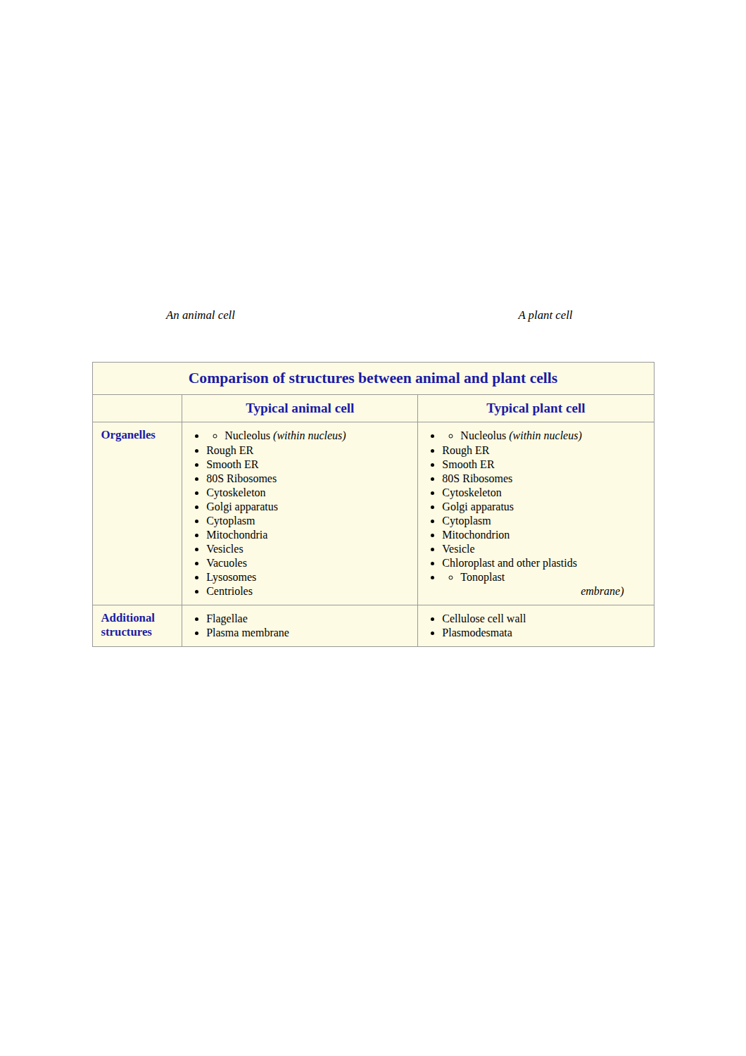An animal cell
A plant cell
Comparison of structures between animal and plant cells
| | Typical animal cell | Typical plant cell |
| --- | --- | --- |
| Organelles | Nucleolus (within nucleus) Rough ER Smooth ER 80S Ribosomes Cytoskeleton Golgi apparatus Cytoplasm Mitochondria Vesicles Vacuoles Lysosomes Centrioles | Nucleolus (within nucleus) Rough ER Smooth ER 80S Ribosomes Cytoskeleton Golgi apparatus Cytoplasm Mitochondrion Vesicle Chloroplast and other plastids Tonoplast embrane) |
| Additional structures | Flagellae Plasma membrane | Cellulose cell wall Plasmodesmata |